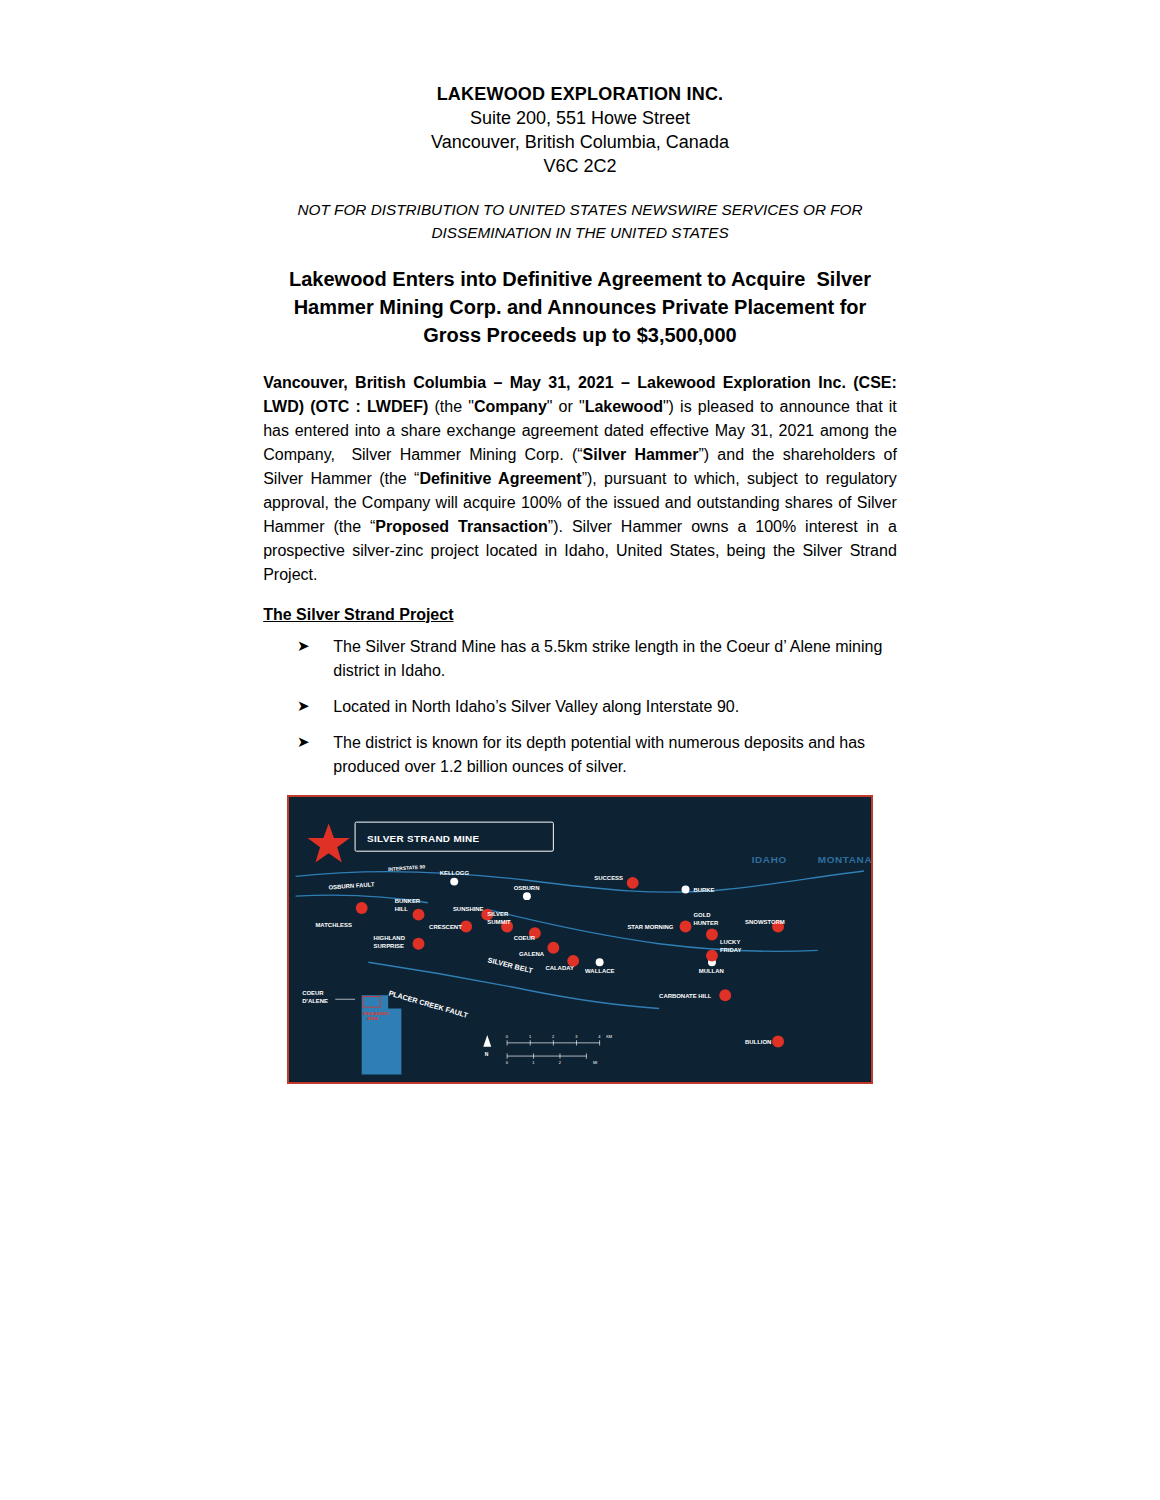LAKEWOOD EXPLORATION INC.
Suite 200, 551 Howe Street
Vancouver, British Columbia, Canada
V6C 2C2
NOT FOR DISTRIBUTION TO UNITED STATES NEWSWIRE SERVICES OR FOR DISSEMINATION IN THE UNITED STATES
Lakewood Enters into Definitive Agreement to Acquire Silver Hammer Mining Corp. and Announces Private Placement for Gross Proceeds up to $3,500,000
Vancouver, British Columbia – May 31, 2021 – Lakewood Exploration Inc. (CSE: LWD) (OTC : LWDEF) (the "Company" or "Lakewood") is pleased to announce that it has entered into a share exchange agreement dated effective May 31, 2021 among the Company, Silver Hammer Mining Corp. (“Silver Hammer”) and the shareholders of Silver Hammer (the “Definitive Agreement”), pursuant to which, subject to regulatory approval, the Company will acquire 100% of the issued and outstanding shares of Silver Hammer (the “Proposed Transaction”). Silver Hammer owns a 100% interest in a prospective silver-zinc project located in Idaho, United States, being the Silver Strand Project.
The Silver Strand Project
The Silver Strand Mine has a 5.5km strike length in the Coeur d’ Alene mining district in Idaho.
Located in North Idaho’s Silver Valley along Interstate 90.
The district is known for its depth potential with numerous deposits and has produced over 1.2 billion ounces of silver.
SILVER STRAND MINE INTERSTATE 90 OSBURN FAULT SILVER BELT PLACER CREEK FAULT IDAHO MONTANA MATCHLESS BUNKER HILL HIGHLAND SURPRISE CRESCENT SUNSHINE SILVER SUMMIT COEUR GALENA CALADAY OSBURN KELLOGG WALLACE MULLAN SUCCESS BURKE STAR MORNING GOLD HUNTER SNOWSTORM LUCKY FRIDAY CARBONATE HILL BULLION COEUR D'ALENE ENGLARGED AREA N 0 1 2 3 4 KM 0 1 2 MI